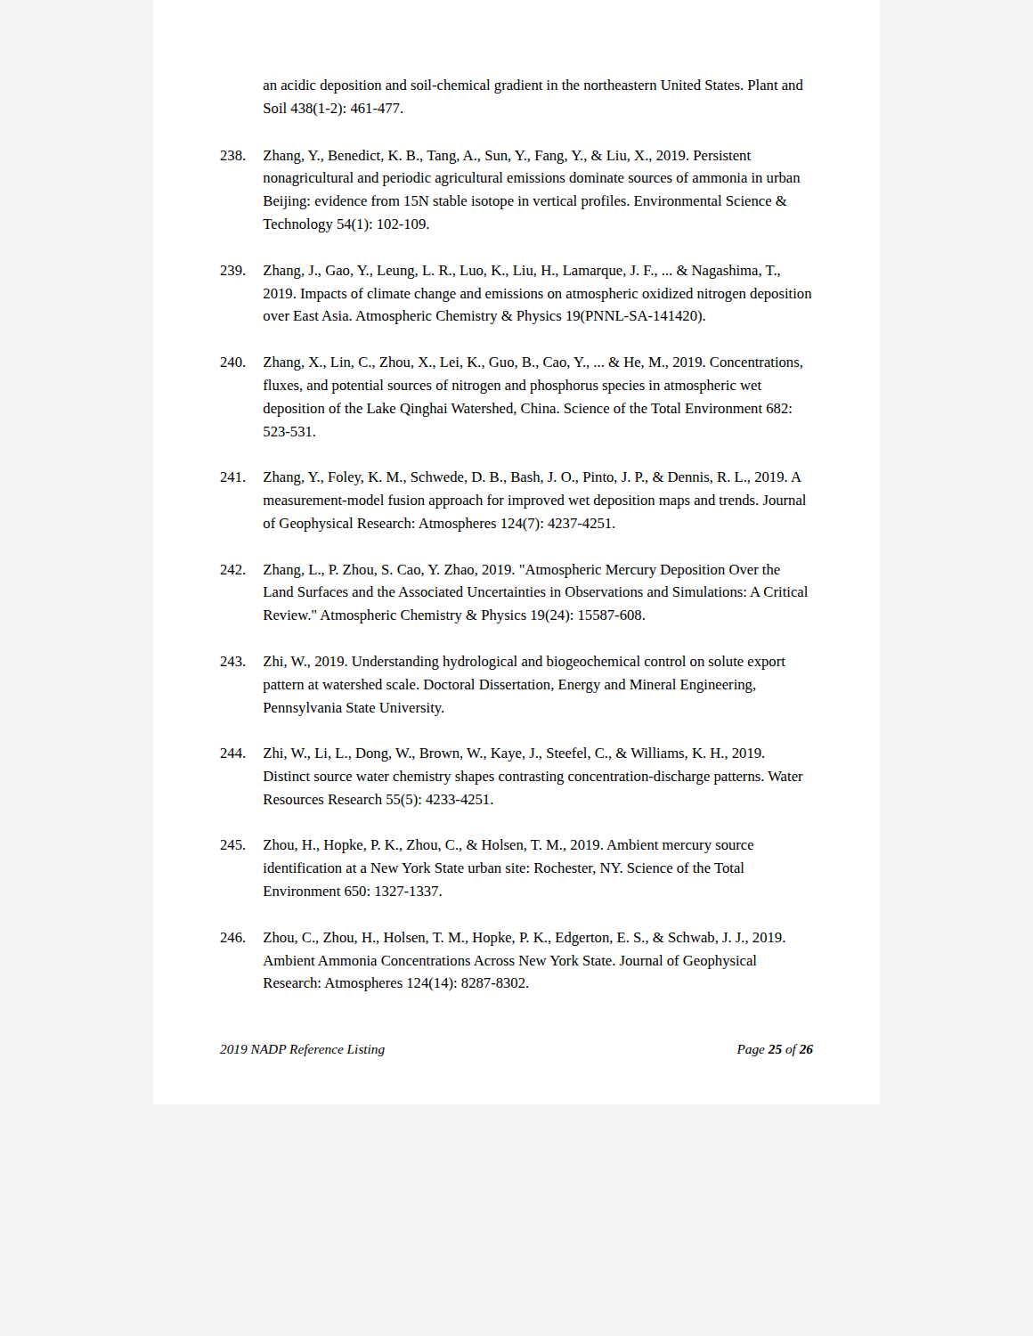an acidic deposition and soil-chemical gradient in the northeastern United States. Plant and Soil 438(1-2): 461-477.
238. Zhang, Y., Benedict, K. B., Tang, A., Sun, Y., Fang, Y., & Liu, X., 2019. Persistent nonagricultural and periodic agricultural emissions dominate sources of ammonia in urban Beijing: evidence from 15N stable isotope in vertical profiles. Environmental Science & Technology 54(1): 102-109.
239. Zhang, J., Gao, Y., Leung, L. R., Luo, K., Liu, H., Lamarque, J. F., ... & Nagashima, T., 2019. Impacts of climate change and emissions on atmospheric oxidized nitrogen deposition over East Asia. Atmospheric Chemistry & Physics 19(PNNL-SA-141420).
240. Zhang, X., Lin, C., Zhou, X., Lei, K., Guo, B., Cao, Y., ... & He, M., 2019. Concentrations, fluxes, and potential sources of nitrogen and phosphorus species in atmospheric wet deposition of the Lake Qinghai Watershed, China. Science of the Total Environment 682: 523-531.
241. Zhang, Y., Foley, K. M., Schwede, D. B., Bash, J. O., Pinto, J. P., & Dennis, R. L., 2019. A measurement-model fusion approach for improved wet deposition maps and trends. Journal of Geophysical Research: Atmospheres 124(7): 4237-4251.
242. Zhang, L., P. Zhou, S. Cao, Y. Zhao, 2019. "Atmospheric Mercury Deposition Over the Land Surfaces and the Associated Uncertainties in Observations and Simulations: A Critical Review." Atmospheric Chemistry & Physics 19(24): 15587-608.
243. Zhi, W., 2019. Understanding hydrological and biogeochemical control on solute export pattern at watershed scale. Doctoral Dissertation, Energy and Mineral Engineering, Pennsylvania State University.
244. Zhi, W., Li, L., Dong, W., Brown, W., Kaye, J., Steefel, C., & Williams, K. H., 2019. Distinct source water chemistry shapes contrasting concentration-discharge patterns. Water Resources Research 55(5): 4233-4251.
245. Zhou, H., Hopke, P. K., Zhou, C., & Holsen, T. M., 2019. Ambient mercury source identification at a New York State urban site: Rochester, NY. Science of the Total Environment 650: 1327-1337.
246. Zhou, C., Zhou, H., Holsen, T. M., Hopke, P. K., Edgerton, E. S., & Schwab, J. J., 2019. Ambient Ammonia Concentrations Across New York State. Journal of Geophysical Research: Atmospheres 124(14): 8287-8302.
2019 NADP Reference Listing Page 25 of 26